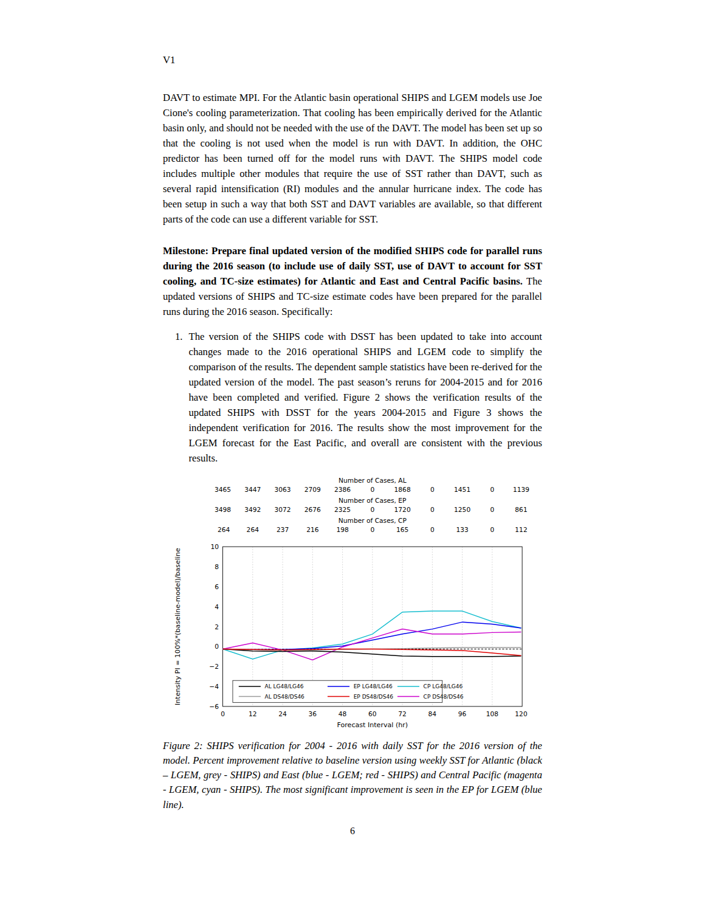V1
DAVT to estimate MPI. For the Atlantic basin operational SHIPS and LGEM models use Joe Cione's cooling parameterization. That cooling has been empirically derived for the Atlantic basin only, and should not be needed with the use of the DAVT. The model has been set up so that the cooling is not used when the model is run with DAVT. In addition, the OHC predictor has been turned off for the model runs with DAVT. The SHIPS model code includes multiple other modules that require the use of SST rather than DAVT, such as several rapid intensification (RI) modules and the annular hurricane index. The code has been setup in such a way that both SST and DAVT variables are available, so that different parts of the code can use a different variable for SST.
Milestone: Prepare final updated version of the modified SHIPS code for parallel runs during the 2016 season (to include use of daily SST, use of DAVT to account for SST cooling, and TC-size estimates) for Atlantic and East and Central Pacific basins. The updated versions of SHIPS and TC-size estimate codes have been prepared for the parallel runs during the 2016 season. Specifically:
The version of the SHIPS code with DSST has been updated to take into account changes made to the 2016 operational SHIPS and LGEM code to simplify the comparison of the results. The dependent sample statistics have been re-derived for the updated version of the model. The past season’s reruns for 2004-2015 and for 2016 have been completed and verified. Figure 2 shows the verification results of the updated SHIPS with DSST for the years 2004-2015 and Figure 3 shows the independent verification for 2016. The results show the most improvement for the LGEM forecast for the East Pacific, and overall are consistent with the previous results.
Number of Cases, AL 3465 3447 3063 2709 2386 0 1868 0 1451 0 1139 Number of Cases, EP 3498 3492 3072 2676 2325 0 1720 0 1250 0 861 Number of Cases, CP 264 264 237 216 198 0 165 0 133 0 112 10 8 6 4 2 0 −2 −4 −6 Intensity PI = 100%*(baseline-model)/baseline AL LG48/LG46 EP LG48/LG46 CP LG48/LG46 AL DS48/DS46 EP DS48/DS46 CP DS48/DS46 0 12 24 36 48 60 72 84 96 108 120 Forecast Interval (hr)
Figure 2: SHIPS verification for 2004 - 2016 with daily SST for the 2016 version of the model. Percent improvement relative to baseline version using weekly SST for Atlantic (black – LGEM, grey - SHIPS) and East (blue - LGEM; red - SHIPS) and Central Pacific (magenta - LGEM, cyan - SHIPS). The most significant improvement is seen in the EP for LGEM (blue line).
6